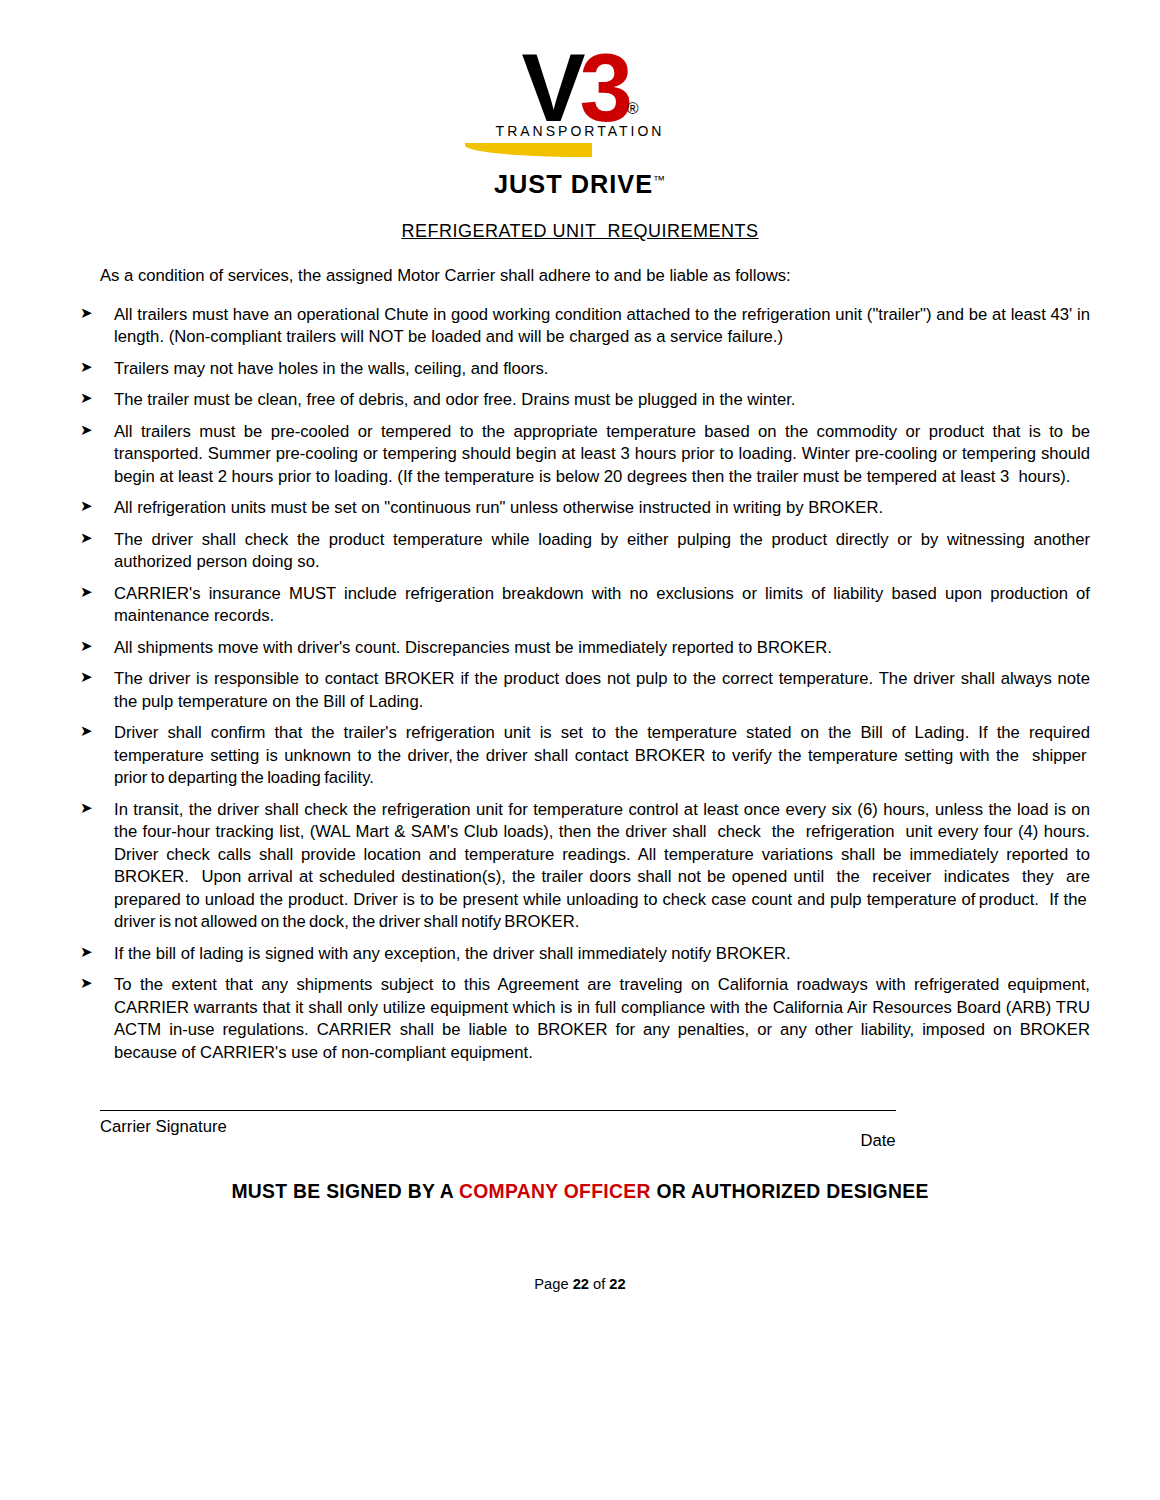V 3®
TRANSPORTATION
JUST DRIVE™
REFRIGERATED UNIT REQUIREMENTS
As a condition of services, the assigned Motor Carrier shall adhere to and be liable as follows:
All trailers must have an operational Chute in good working condition attached to the refrigeration unit ("trailer") and be at least 43' in length. (Non-compliant trailers will NOT be loaded and will be charged as a service failure.)
Trailers may not have holes in the walls, ceiling, and floors.
The trailer must be clean, free of debris, and odor free. Drains must be plugged in the winter.
All trailers must be pre-cooled or tempered to the appropriate temperature based on the commodity or product that is to be transported. Summer pre-cooling or tempering should begin at least 3 hours prior to loading. Winter pre-cooling or tempering should begin at least 2 hours prior to loading. (If the temperature is below 20 degrees then the trailer must be tempered at least 3 hours).
All refrigeration units must be set on "continuous run" unless otherwise instructed in writing by BROKER.
The driver shall check the product temperature while loading by either pulping the product directly or by witnessing another authorized person doing so.
CARRIER's insurance MUST include refrigeration breakdown with no exclusions or limits of liability based upon production of maintenance records.
All shipments move with driver's count. Discrepancies must be immediately reported to BROKER.
The driver is responsible to contact BROKER if the product does not pulp to the correct temperature. The driver shall always note the pulp temperature on the Bill of Lading.
Driver shall confirm that the trailer's refrigeration unit is set to the temperature stated on the Bill of Lading. If the required temperature setting is unknown to the driver, the driver shall contact BROKER to verify the temperature setting with the shipper prior to departing the loading facility.
In transit, the driver shall check the refrigeration unit for temperature control at least once every six (6) hours, unless the load is on the four-hour tracking list, (WAL Mart & SAM's Club loads), then the driver shall check the refrigeration unit every four (4) hours. Driver check calls shall provide location and temperature readings. All temperature variations shall be immediately reported to BROKER. Upon arrival at scheduled destination(s), the trailer doors shall not be opened until the receiver indicates they are prepared to unload the product. Driver is to be present while unloading to check case count and pulp temperature of product. If the driver is not allowed on the dock, the driver shall notify BROKER.
If the bill of lading is signed with any exception, the driver shall immediately notify BROKER.
To the extent that any shipments subject to this Agreement are traveling on California roadways with refrigerated equipment, CARRIER warrants that it shall only utilize equipment which is in full compliance with the California Air Resources Board (ARB) TRU ACTM in-use regulations. CARRIER shall be liable to BROKER for any penalties, or any other liability, imposed on BROKER because of CARRIER's use of non-compliant equipment.
Carrier Signature Date
MUST BE SIGNED BY A COMPANY OFFICER OR AUTHORIZED DESIGNEE
Page 22 of 22